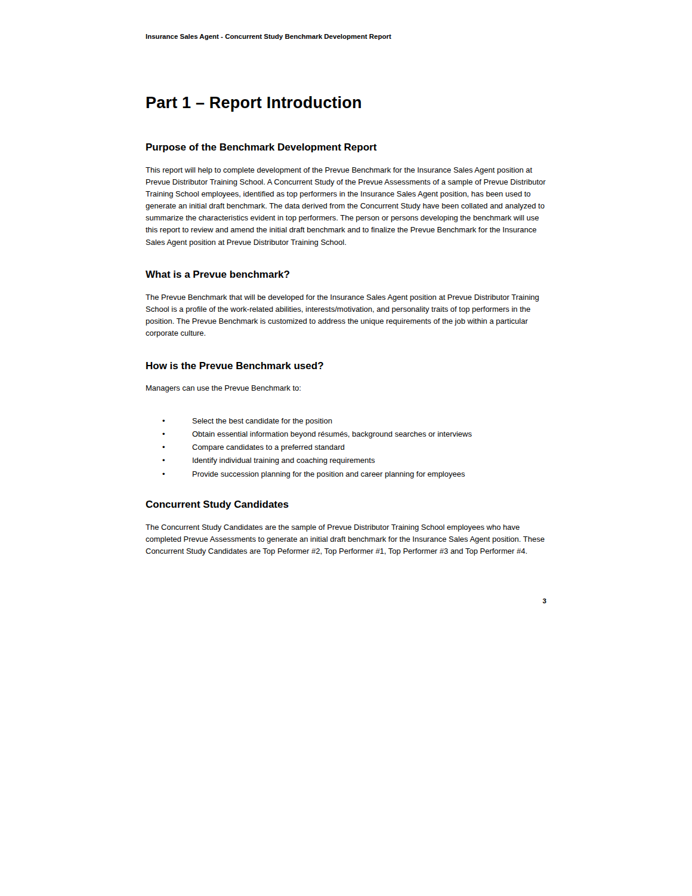Insurance Sales Agent - Concurrent Study Benchmark Development Report
Part 1 – Report Introduction
Purpose of the Benchmark Development Report
This report will help to complete development of the Prevue Benchmark for the Insurance Sales Agent position at Prevue Distributor Training School. A Concurrent Study of the Prevue Assessments of a sample of Prevue Distributor Training School employees, identified as top performers in the Insurance Sales Agent position, has been used to generate an initial draft benchmark. The data derived from the Concurrent Study have been collated and analyzed to summarize the characteristics evident in top performers. The person or persons developing the benchmark will use this report to review and amend the initial draft benchmark and to finalize the Prevue Benchmark for the Insurance Sales Agent position at Prevue Distributor Training School.
What is a Prevue benchmark?
The Prevue Benchmark that will be developed for the Insurance Sales Agent position at Prevue Distributor Training School is a profile of the work-related abilities, interests/motivation, and personality traits of top performers in the position. The Prevue Benchmark is customized to address the unique requirements of the job within a particular corporate culture.
How is the Prevue Benchmark used?
Managers can use the Prevue Benchmark to:
Select the best candidate for the position
Obtain essential information beyond résumés, background searches or interviews
Compare candidates to a preferred standard
Identify individual training and coaching requirements
Provide succession planning for the position and career planning for employees
Concurrent Study Candidates
The Concurrent Study Candidates are the sample of Prevue Distributor Training School employees who have completed Prevue Assessments to generate an initial draft benchmark for the Insurance Sales Agent position. These Concurrent Study Candidates are Top Peformer #2, Top Performer #1, Top Performer #3 and Top Performer #4.
3